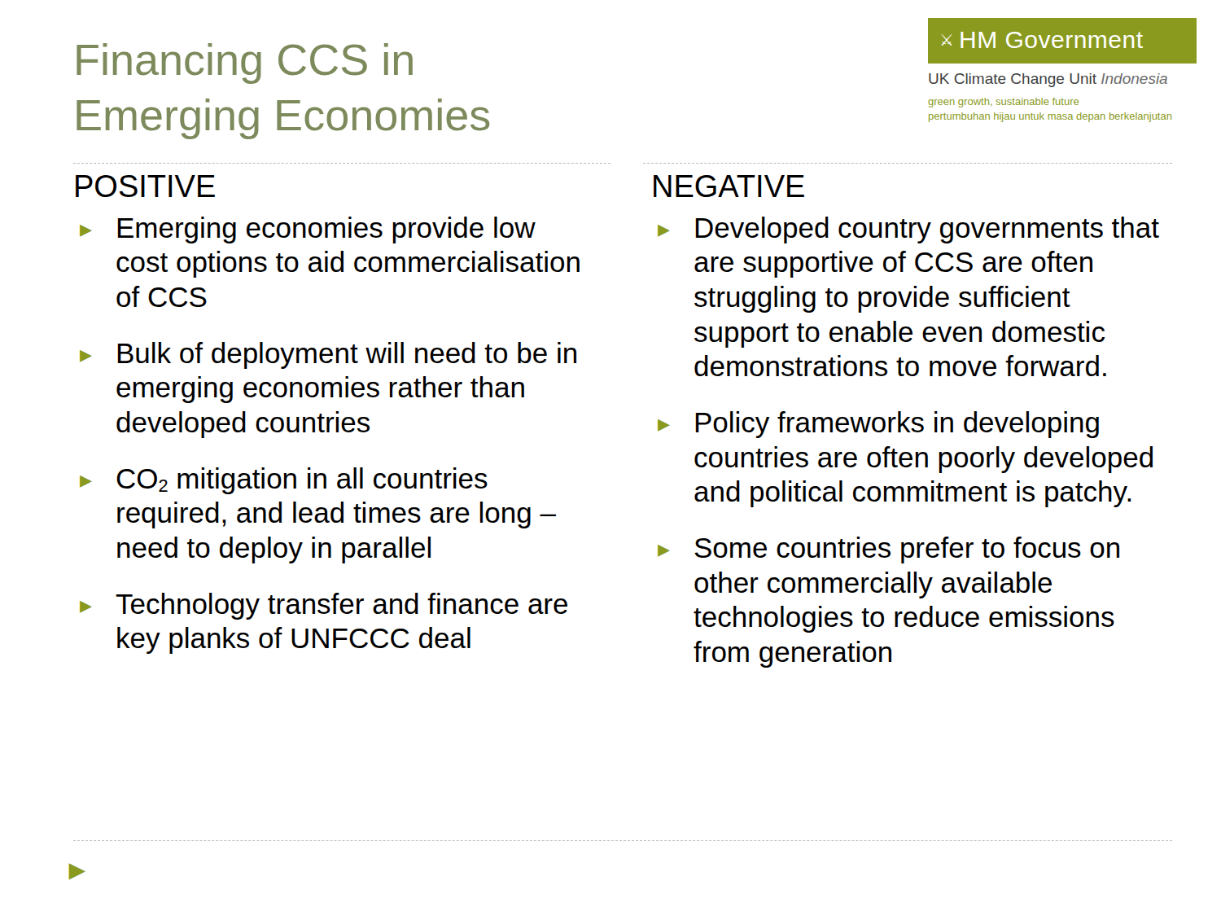⚔HM Government
UK Climate Change Unit Indonesia
green growth, sustainable future
pertumbuhan hijau untuk masa depan berkelanjutan
Financing CCS in
Emerging Economies
POSITIVE
Emerging economies provide low cost options to aid commercialisation of CCS
Bulk of deployment will need to be in emerging economies rather than developed countries
CO2 mitigation in all countries required, and lead times are long – need to deploy in parallel
Technology transfer and finance are key planks of UNFCCC deal
NEGATIVE
Developed country governments that are supportive of CCS are often struggling to provide sufficient support to enable even domestic demonstrations to move forward.
Policy frameworks in developing countries are often poorly developed and political commitment is patchy.
Some countries prefer to focus on other commercially available technologies to reduce emissions from generation
►